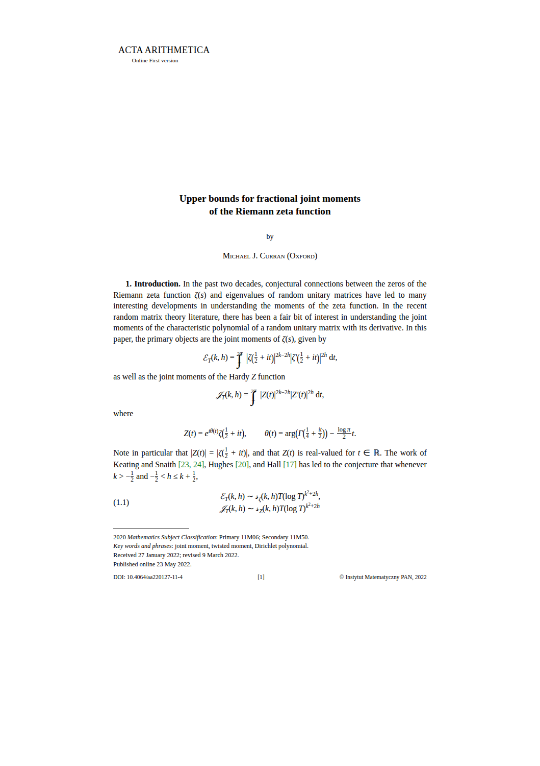ACTA ARITHMETICA
Online First version
Upper bounds for fractional joint moments
of the Riemann zeta function
by
Michael J. Curran (Oxford)
1. Introduction. In the past two decades, conjectural connections between the zeros of the Riemann zeta function ζ(s) and eigenvalues of random unitary matrices have led to many interesting developments in understanding the moments of the zeta function. In the recent random matrix theory literature, there has been a fair bit of interest in understanding the joint moments of the characteristic polynomial of a random unitary matrix with its derivative. In this paper, the primary objects are the joint moments of ζ(s), given by
ℰT(k, h) = ∫2T T |ζ(12 + it)|2k−2h|ζ′(12 + it)|2h dt,
as well as the joint moments of the Hardy Z function
𝒥T(k, h) = ∫2T T |Z(t)|2k−2h|Z′(t)|2h dt,
where
Z(t) = eiθ(t)ζ(12 + it),   θ(t) = arg(Γ(14 + it 2)) − log π 2 t.
Note in particular that |Z(t)| = |ζ(12 + it)|, and that Z(t) is real-valued for t ∈ ℝ. The work of Keating and Snaith [23, 24], Hughes [20], and Hall [17] has led to the conjecture that whenever k > −12 and −12 < h ≤ k + 12,
(1.1)
ℰT(k, h) ∼ 𝓈ζ(k, h)T(log T)k2+2h,
𝒥T(k, h) ∼ 𝓈Z(k, h)T(log T)k2+2h
2020 Mathematics Subject Classification: Primary 11M06; Secondary 11M50.
Key words and phrases: joint moment, twisted moment, Dirichlet polynomial.
Received 27 January 2022; revised 9 March 2022.
Published online 23 May 2022.
DOI: 10.4064/aa220127-11-4
[1]
© Instytut Matematyczny PAN, 2022